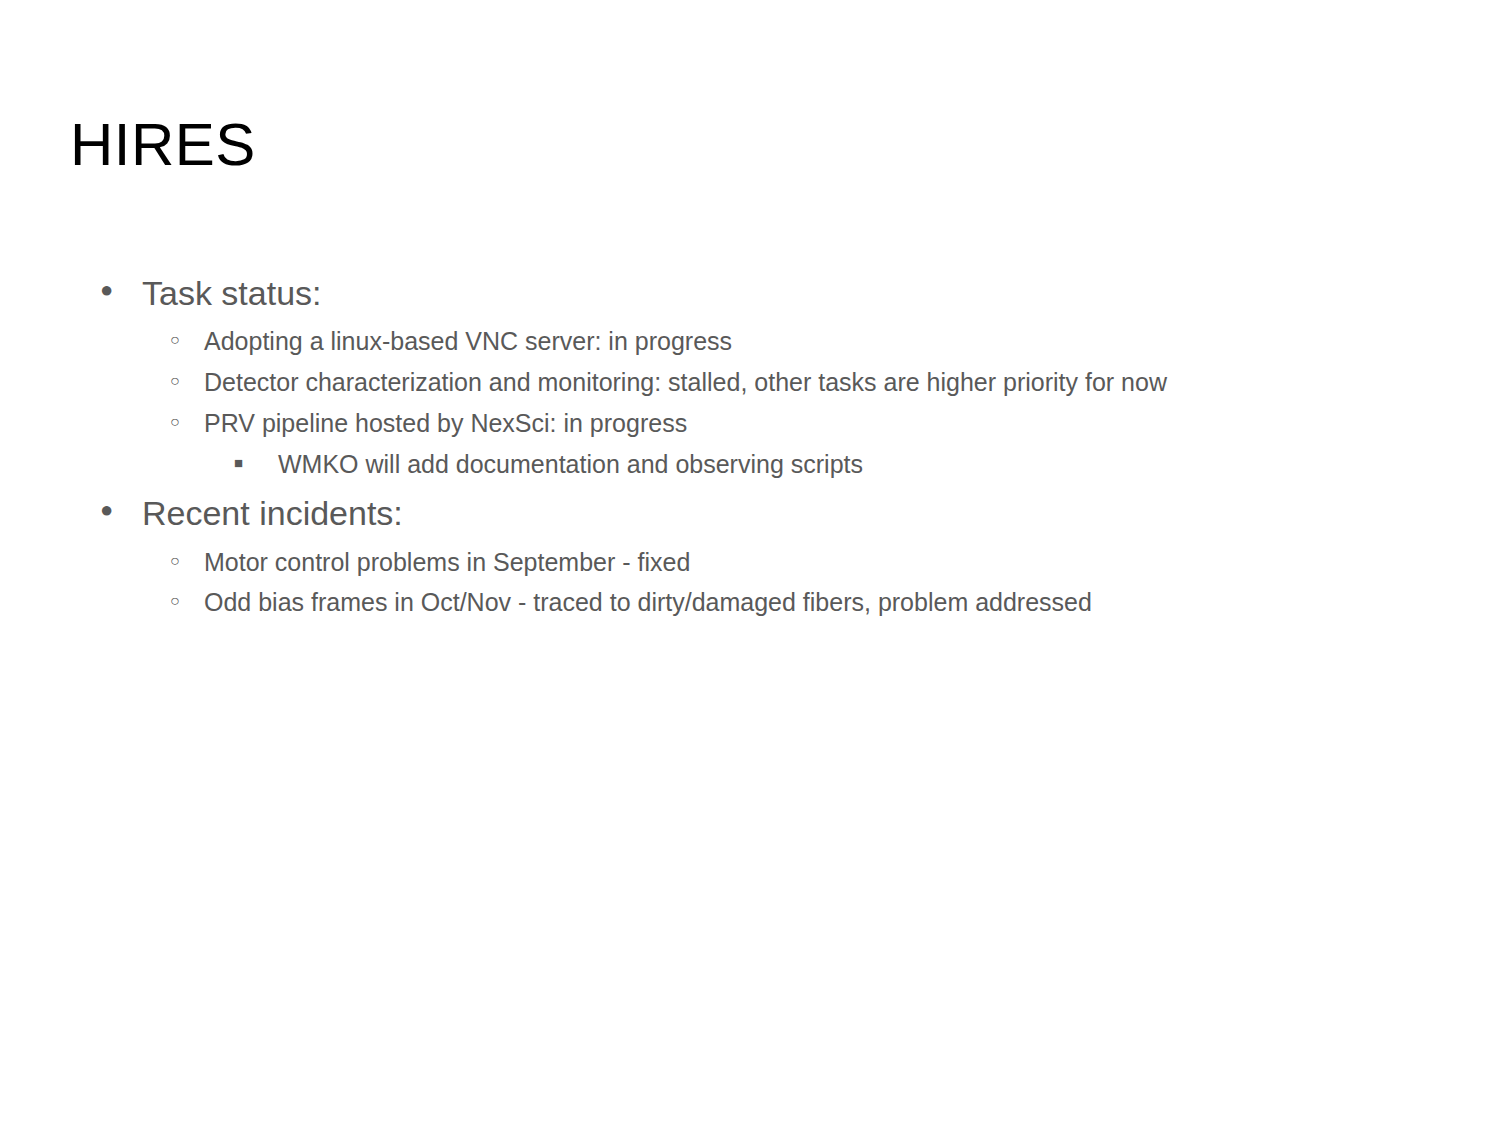HIRES
Task status:
Adopting a linux-based VNC server: in progress
Detector characterization and monitoring: stalled, other tasks are higher priority for now
PRV pipeline hosted by NexSci: in progress
WMKO will add documentation and observing scripts
Recent incidents:
Motor control problems in September - fixed
Odd bias frames in Oct/Nov - traced to dirty/damaged fibers, problem addressed